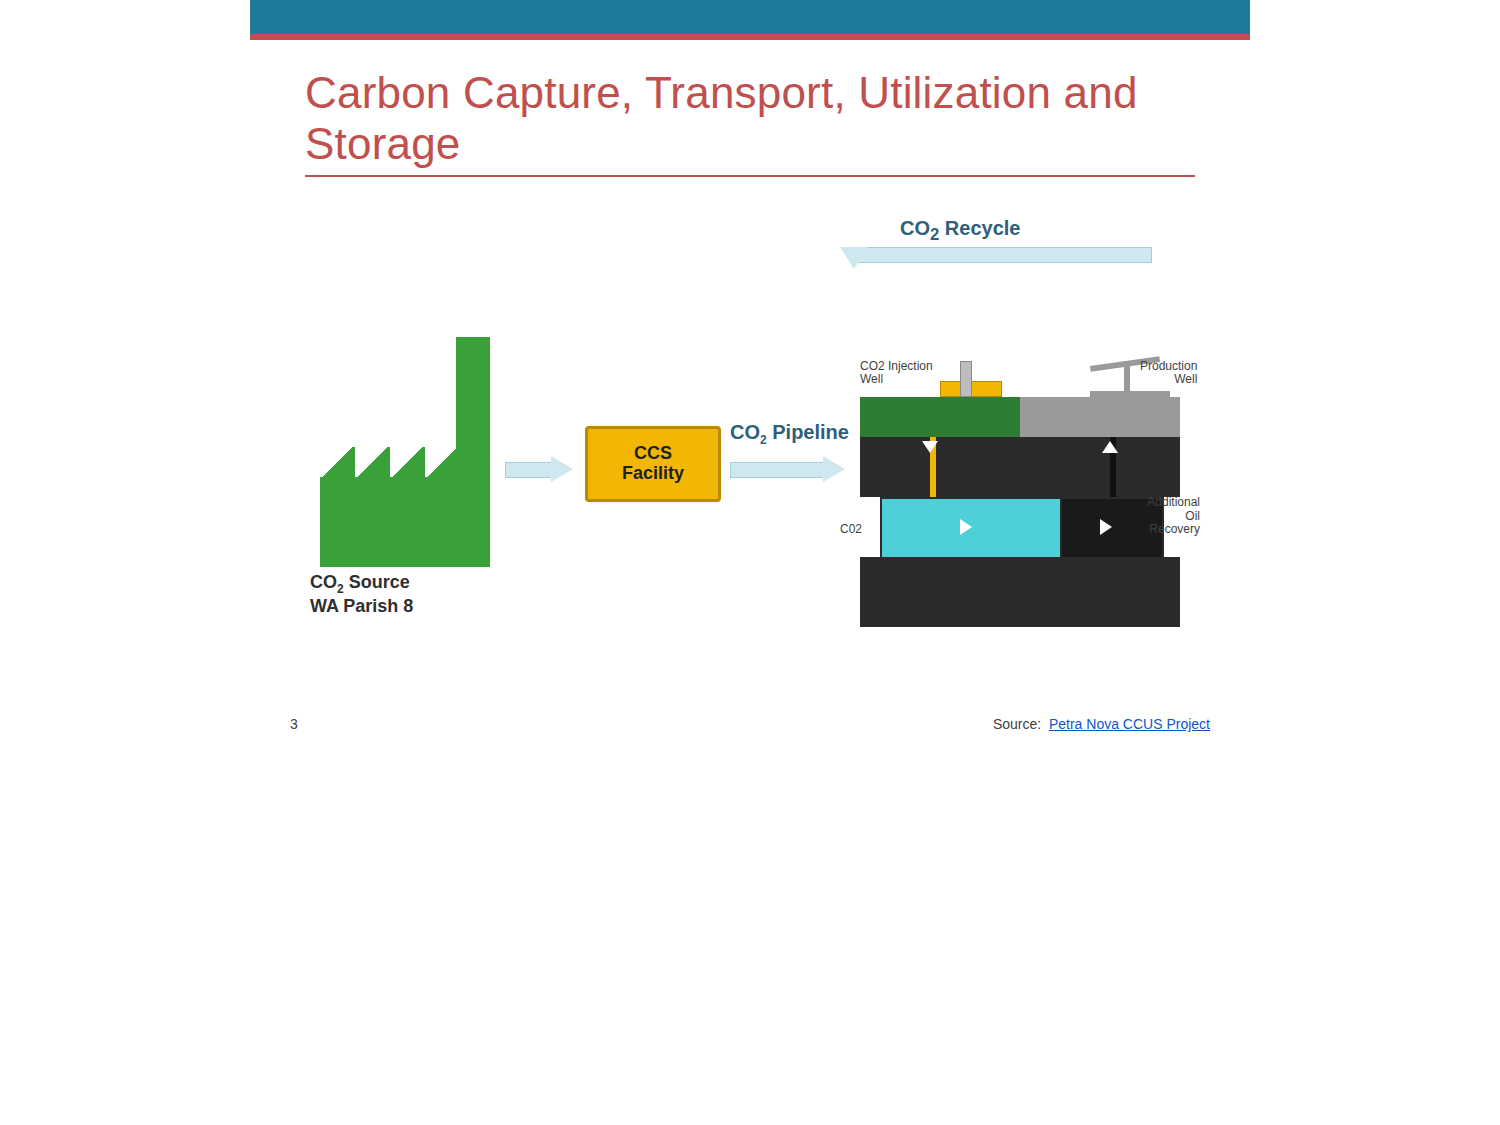Carbon Capture, Transport, Utilization and Storage
CO2 Recycle
CO2 Source
WA Parish 8
CCS
Facility
CO2 Pipeline
CO2 Injection
Well
Production
Well
C02
Additional
Oil Recovery
3
Source: Petra Nova CCUS Project